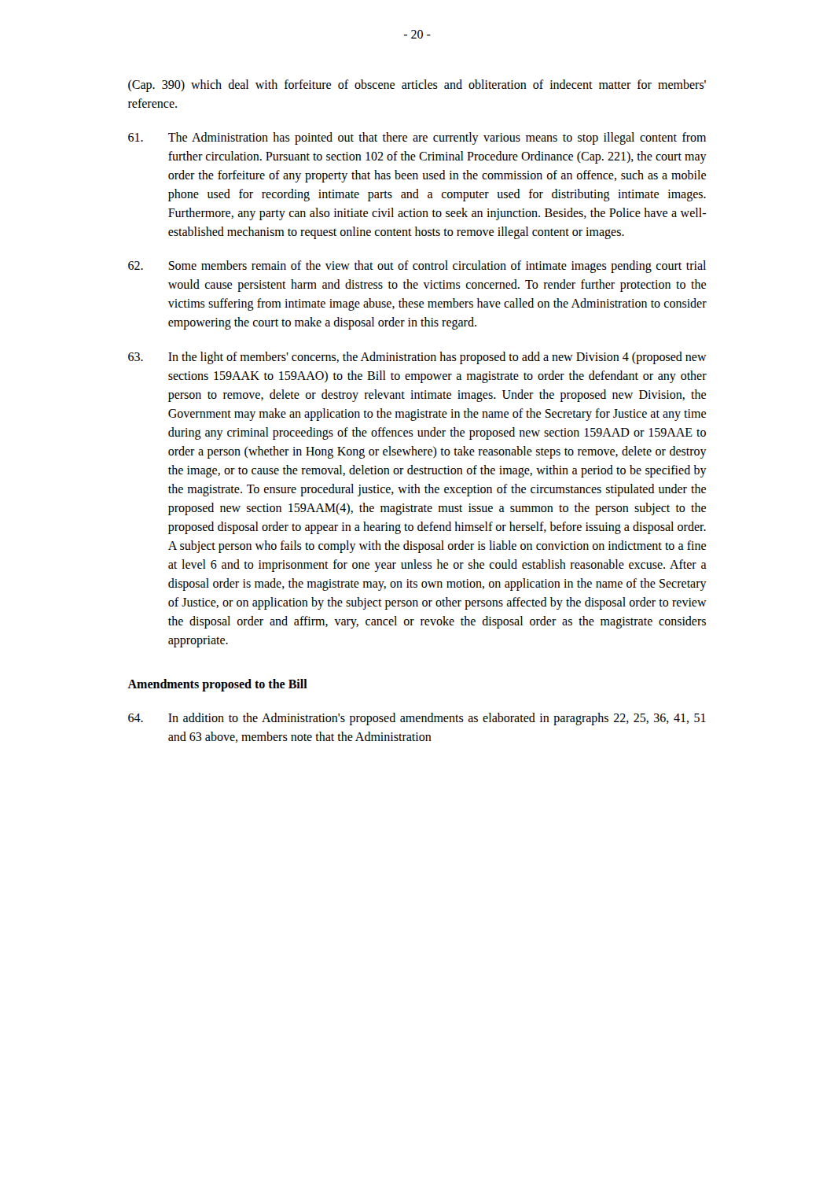- 20 -
(Cap. 390) which deal with forfeiture of obscene articles and obliteration of indecent matter for members' reference.
61.
The Administration has pointed out that there are currently various means to stop illegal content from further circulation. Pursuant to section 102 of the Criminal Procedure Ordinance (Cap. 221), the court may order the forfeiture of any property that has been used in the commission of an offence, such as a mobile phone used for recording intimate parts and a computer used for distributing intimate images. Furthermore, any party can also initiate civil action to seek an injunction. Besides, the Police have a well-established mechanism to request online content hosts to remove illegal content or images.
62.
Some members remain of the view that out of control circulation of intimate images pending court trial would cause persistent harm and distress to the victims concerned. To render further protection to the victims suffering from intimate image abuse, these members have called on the Administration to consider empowering the court to make a disposal order in this regard.
63.
In the light of members' concerns, the Administration has proposed to add a new Division 4 (proposed new sections 159AAK to 159AAO) to the Bill to empower a magistrate to order the defendant or any other person to remove, delete or destroy relevant intimate images. Under the proposed new Division, the Government may make an application to the magistrate in the name of the Secretary for Justice at any time during any criminal proceedings of the offences under the proposed new section 159AAD or 159AAE to order a person (whether in Hong Kong or elsewhere) to take reasonable steps to remove, delete or destroy the image, or to cause the removal, deletion or destruction of the image, within a period to be specified by the magistrate. To ensure procedural justice, with the exception of the circumstances stipulated under the proposed new section 159AAM(4), the magistrate must issue a summon to the person subject to the proposed disposal order to appear in a hearing to defend himself or herself, before issuing a disposal order. A subject person who fails to comply with the disposal order is liable on conviction on indictment to a fine at level 6 and to imprisonment for one year unless he or she could establish reasonable excuse. After a disposal order is made, the magistrate may, on its own motion, on application in the name of the Secretary of Justice, or on application by the subject person or other persons affected by the disposal order to review the disposal order and affirm, vary, cancel or revoke the disposal order as the magistrate considers appropriate.
Amendments proposed to the Bill
64.
In addition to the Administration's proposed amendments as elaborated in paragraphs 22, 25, 36, 41, 51 and 63 above, members note that the Administration